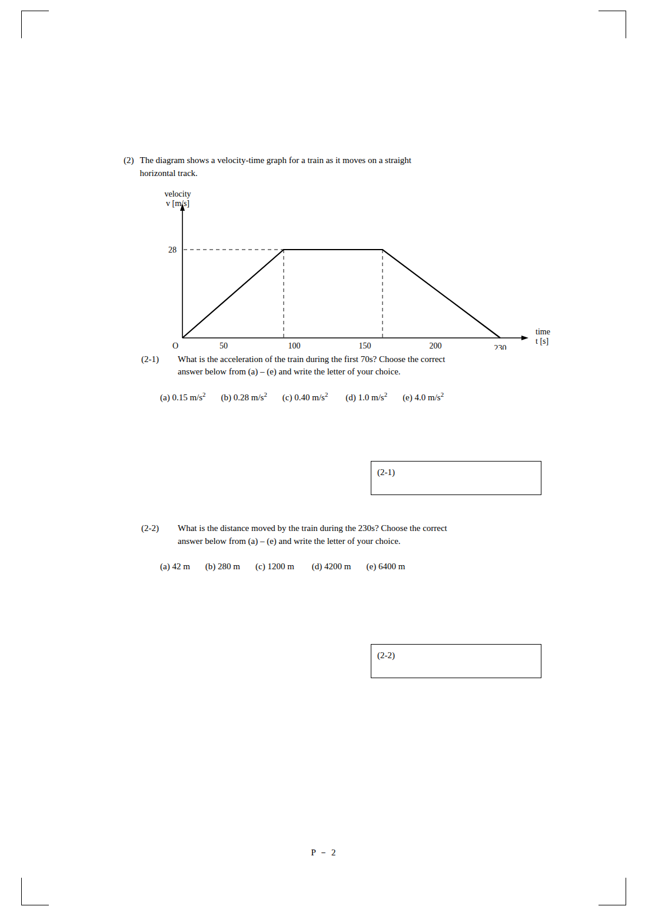(2)
The diagram shows a velocity-time graph for a train as it moves on a straight
horizontal track.
50 100 150 200 230 O 28 velocity v [m/s] time t [s]
(2-1)
What is the acceleration of the train during the first 70s? Choose the correct
answer below from (a) – (e) and write the letter of your choice.
(a) 0.15 m/s2 (b) 0.28 m/s2 (c) 0.40 m/s2 (d) 1.0 m/s2 (e) 4.0 m/s2
(2-1)
(2-2)
What is the distance moved by the train during the 230s? Choose the correct
answer below from (a) – (e) and write the letter of your choice.
(a) 42 m (b) 280 m (c) 1200 m (d) 4200 m (e) 6400 m
(2-2)
P － 2